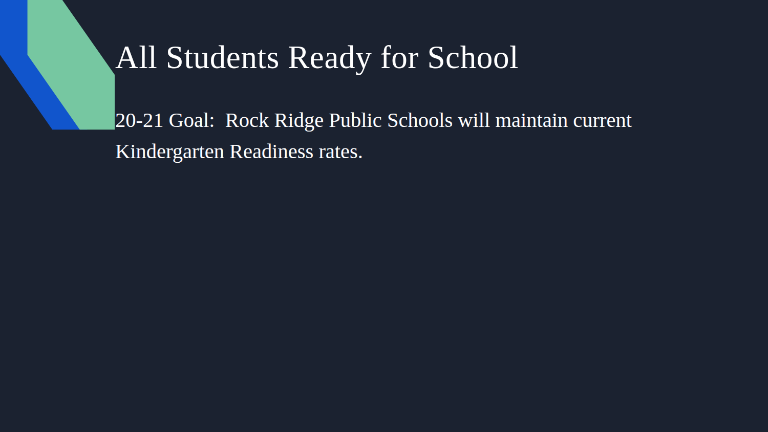All Students Ready for School
20-21 Goal: Rock Ridge Public Schools will maintain current Kindergarten Readiness rates.